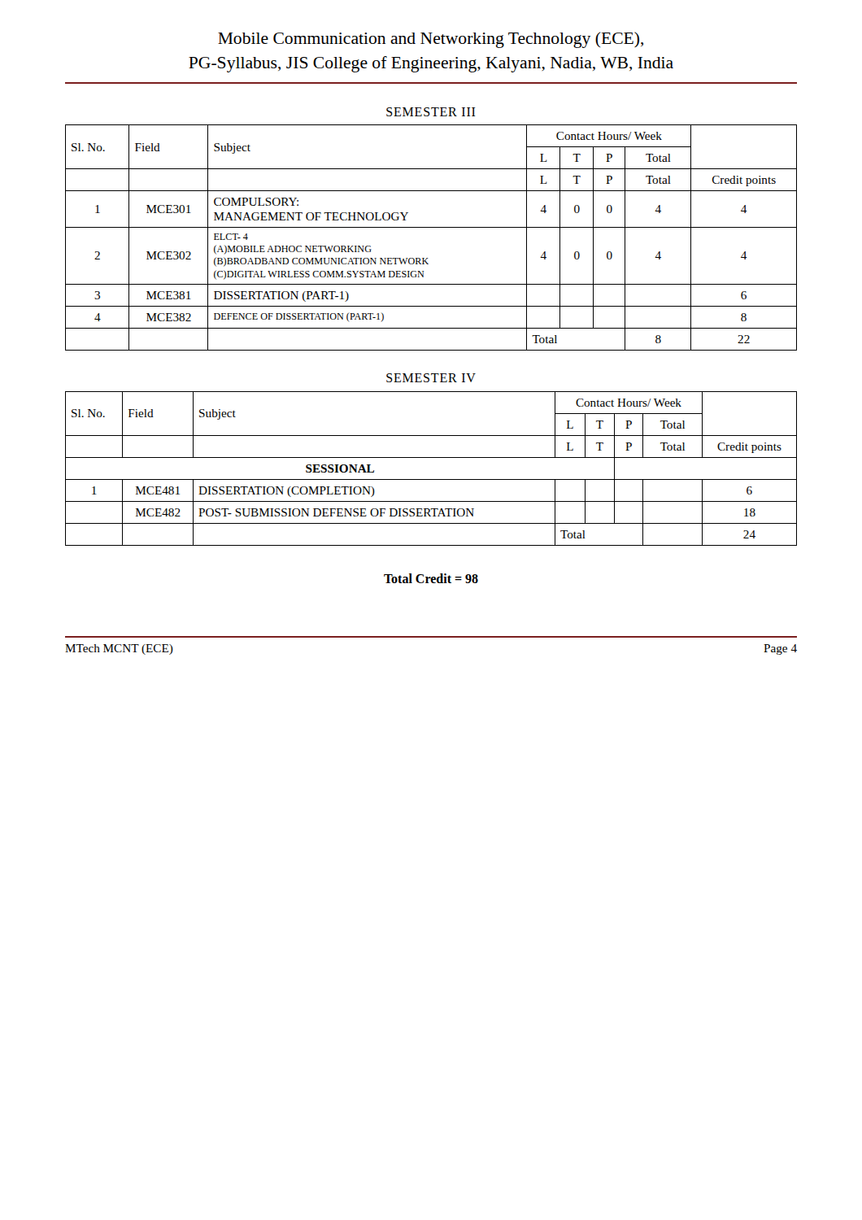Mobile Communication and Networking Technology (ECE),
PG-Syllabus, JIS College of Engineering, Kalyani, Nadia, WB, India
SEMESTER III
| Sl. No. | Field | Subject | Contact Hours/ Week | |
| --- | --- | --- | --- | --- |
| L | T | P | Total |
| | | | L | T | P | Total | Credit points |
| 1 | MCE301 | COMPULSORY: MANAGEMENT OF TECHNOLOGY | 4 | 0 | 0 | 4 | 4 |
| 2 | MCE302 | ELCT- 4 (a)MOBILE ADHOC NETWORKING (b)BROADBAND COMMUNICATION NETWORK (c)DIGITAL WIRLESS COMM.SYSTAM DESIGN | 4 | 0 | 0 | 4 | 4 |
| 3 | MCE381 | DISSERTATION (PART-1) | | | | | 6 |
| 4 | MCE382 | DEFENCE OF DISSERTATION (PART-1) | | | | | 8 |
| | | | Total | 8 | 22 |
SEMESTER IV
| Sl. No. | Field | Subject | Contact Hours/ Week | |
| --- | --- | --- | --- | --- |
| L | T | P | Total |
| | | | L | T | P | Total | Credit points |
| SESSIONAL | |
| 1 | MCE481 | DISSERTATION (COMPLETION) | | | | | 6 |
| | MCE482 | POST- SUBMISSION DEFENSE OF DISSERTATION | | | | | 18 |
| | | | Total | | 24 |
Total Credit = 98
MTech MCNT (ECE) Page 4